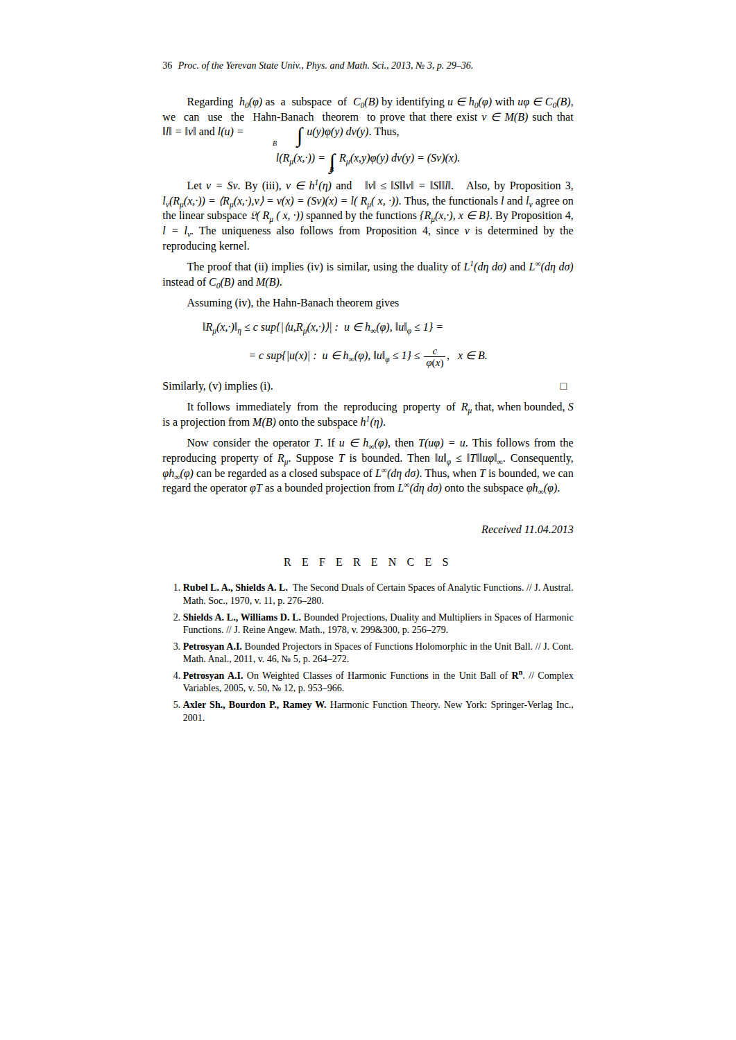36 Proc. of the Yerevan State Univ., Phys. and Math. Sci., 2013, № 3, p. 29–36.
Regarding h0(φ) as a subspace of C0(B) by identifying u ∈ h0(φ) with uφ ∈ C0(B), we can use the Hahn-Banach theorem to prove that there exist ν ∈ M(B) such that ‖l‖ = ‖ν‖ and l(u) = ∫B u(y)φ(y) dν(y). Thus,
l(Rμ(x,·)) = ∫B Rμ(x,y)φ(y) dν(y) = (Sν)(x).
Let v = Sν. By (iii), v ∈ h1(η) and ‖v‖ ≤ ‖S‖‖ν‖ = ‖S‖‖l‖. Also, by Proposition 3, lv(Rμ(x,·)) = ⟨Rμ(x,·),v⟩ = v(x) = (Sν)(x) = l( Rμ( x, ·)). Thus, the functionals l and lv agree on the linear subspace 𝔏( Rμ ( x, ·)) spanned by the functions {Rμ(x,·), x ∈ B}. By Proposition 4, l = lv. The uniqueness also follows from Proposition 4, since v is determined by the reproducing kernel.
The proof that (ii) implies (iv) is similar, using the duality of L1(dη dσ) and L∞(dη dσ) instead of C0(B) and M(B).
Assuming (iv), the Hahn-Banach theorem gives
‖Rμ(x,·)‖η ≤ c sup{|⟨u,Rμ(x,·)⟩| : u ∈ h∞(φ), ‖u‖φ ≤ 1} =
= c sup{|u(x)| : u ∈ h∞(φ), ‖u‖φ ≤ 1} ≤ cφ(x), x ∈ B.
Similarly, (v) implies (i).□
It follows immediately from the reproducing property of Rμ that, when bounded, S is a projection from M(B) onto the subspace h1(η).
Now consider the operator T. If u ∈ h∞(φ), then T(uφ) = u. This follows from the reproducing property of Rμ. Suppose T is bounded. Then ‖u‖φ ≤ ‖T‖‖uφ‖∞. Consequently, φh∞(φ) can be regarded as a closed subspace of L∞(dη dσ). Thus, when T is bounded, we can regard the operator φT as a bounded projection from L∞(dη dσ) onto the subspace φh∞(φ).
Received 11.04.2013
R E F E R E N C E S
Rubel L. A., Shields A. L. The Second Duals of Certain Spaces of Analytic Functions. // J. Austral. Math. Soc., 1970, v. 11, p. 276–280.
Shields A. L., Williams D. L. Bounded Projections, Duality and Multipliers in Spaces of Harmonic Functions. // J. Reine Angew. Math., 1978, v. 299&300, p. 256–279.
Petrosyan A.I. Bounded Projectors in Spaces of Functions Holomorphic in the Unit Ball. // J. Cont. Math. Anal., 2011, v. 46, № 5, p. 264–272.
Petrosyan A.I. On Weighted Classes of Harmonic Functions in the Unit Ball of Rn. // Complex Variables, 2005, v. 50, № 12, p. 953–966.
Axler Sh., Bourdon P., Ramey W. Harmonic Function Theory. New York: Springer-Verlag Inc., 2001.